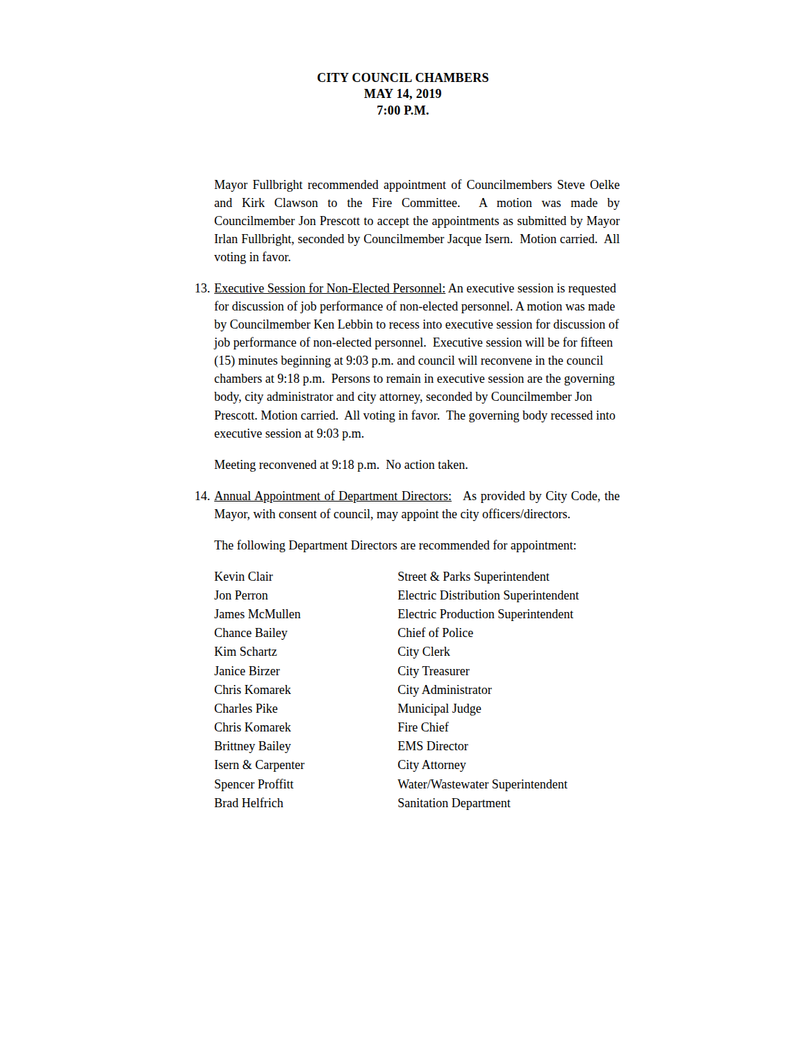CITY COUNCIL CHAMBERS
MAY 14, 2019
7:00 P.M.
Mayor Fullbright recommended appointment of Councilmembers Steve Oelke and Kirk Clawson to the Fire Committee. A motion was made by Councilmember Jon Prescott to accept the appointments as submitted by Mayor Irlan Fullbright, seconded by Councilmember Jacque Isern. Motion carried. All voting in favor.
13.
Executive Session for Non-Elected Personnel: An executive session is requested for discussion of job performance of non-elected personnel. A motion was made by Councilmember Ken Lebbin to recess into executive session for discussion of job performance of non-elected personnel. Executive session will be for fifteen (15) minutes beginning at 9:03 p.m. and council will reconvene in the council chambers at 9:18 p.m. Persons to remain in executive session are the governing body, city administrator and city attorney, seconded by Councilmember Jon Prescott. Motion carried. All voting in favor. The governing body recessed into executive session at 9:03 p.m.
Meeting reconvened at 9:18 p.m. No action taken.
14.
Annual Appointment of Department Directors: As provided by City Code, the Mayor, with consent of council, may appoint the city officers/directors.
The following Department Directors are recommended for appointment:
| Kevin Clair | Street & Parks Superintendent |
| Jon Perron | Electric Distribution Superintendent |
| James McMullen | Electric Production Superintendent |
| Chance Bailey | Chief of Police |
| Kim Schartz | City Clerk |
| Janice Birzer | City Treasurer |
| Chris Komarek | City Administrator |
| Charles Pike | Municipal Judge |
| Chris Komarek | Fire Chief |
| Brittney Bailey | EMS Director |
| Isern & Carpenter | City Attorney |
| Spencer Proffitt | Water/Wastewater Superintendent |
| Brad Helfrich | Sanitation Department |